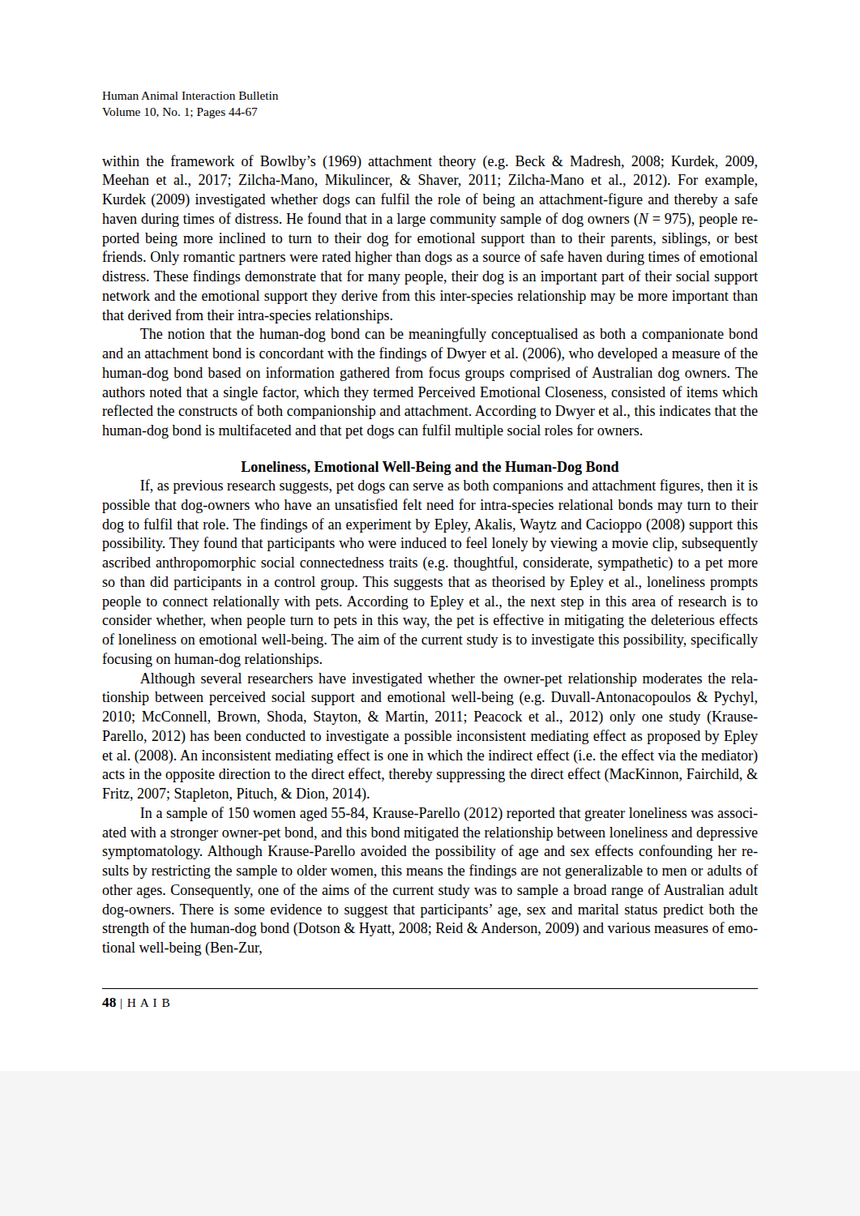Human Animal Interaction Bulletin
Volume 10, No. 1; Pages 44-67
within the framework of Bowlby’s (1969) attachment theory (e.g. Beck & Madresh, 2008; Kurdek, 2009, Meehan et al., 2017; Zilcha-Mano, Mikulincer, & Shaver, 2011; Zilcha-Mano et al., 2012). For example, Kurdek (2009) investigated whether dogs can fulfil the role of being an attachment-figure and thereby a safe haven during times of distress. He found that in a large community sample of dog owners (N = 975), people reported being more inclined to turn to their dog for emotional support than to their parents, siblings, or best friends. Only romantic partners were rated higher than dogs as a source of safe haven during times of emotional distress. These findings demonstrate that for many people, their dog is an important part of their social support network and the emotional support they derive from this inter-species relationship may be more important than that derived from their intra-species relationships.
The notion that the human-dog bond can be meaningfully conceptualised as both a companionate bond and an attachment bond is concordant with the findings of Dwyer et al. (2006), who developed a measure of the human-dog bond based on information gathered from focus groups comprised of Australian dog owners. The authors noted that a single factor, which they termed Perceived Emotional Closeness, consisted of items which reflected the constructs of both companionship and attachment. According to Dwyer et al., this indicates that the human-dog bond is multifaceted and that pet dogs can fulfil multiple social roles for owners.
Loneliness, Emotional Well-Being and the Human-Dog Bond
If, as previous research suggests, pet dogs can serve as both companions and attachment figures, then it is possible that dog-owners who have an unsatisfied felt need for intra-species relational bonds may turn to their dog to fulfil that role. The findings of an experiment by Epley, Akalis, Waytz and Cacioppo (2008) support this possibility. They found that participants who were induced to feel lonely by viewing a movie clip, subsequently ascribed anthropomorphic social connectedness traits (e.g. thoughtful, considerate, sympathetic) to a pet more so than did participants in a control group. This suggests that as theorised by Epley et al., loneliness prompts people to connect relationally with pets. According to Epley et al., the next step in this area of research is to consider whether, when people turn to pets in this way, the pet is effective in mitigating the deleterious effects of loneliness on emotional well-being. The aim of the current study is to investigate this possibility, specifically focusing on human-dog relationships.
Although several researchers have investigated whether the owner-pet relationship moderates the relationship between perceived social support and emotional well-being (e.g. Duvall-Antonacopoulos & Pychyl, 2010; McConnell, Brown, Shoda, Stayton, & Martin, 2011; Peacock et al., 2012) only one study (Krause-Parello, 2012) has been conducted to investigate a possible inconsistent mediating effect as proposed by Epley et al. (2008). An inconsistent mediating effect is one in which the indirect effect (i.e. the effect via the mediator) acts in the opposite direction to the direct effect, thereby suppressing the direct effect (MacKinnon, Fairchild, & Fritz, 2007; Stapleton, Pituch, & Dion, 2014).
In a sample of 150 women aged 55-84, Krause-Parello (2012) reported that greater loneliness was associated with a stronger owner-pet bond, and this bond mitigated the relationship between loneliness and depressive symptomatology. Although Krause-Parello avoided the possibility of age and sex effects confounding her results by restricting the sample to older women, this means the findings are not generalizable to men or adults of other ages. Consequently, one of the aims of the current study was to sample a broad range of Australian adult dog-owners. There is some evidence to suggest that participants’ age, sex and marital status predict both the strength of the human-dog bond (Dotson & Hyatt, 2008; Reid & Anderson, 2009) and various measures of emotional well-being (Ben-Zur,
48 | H A I B